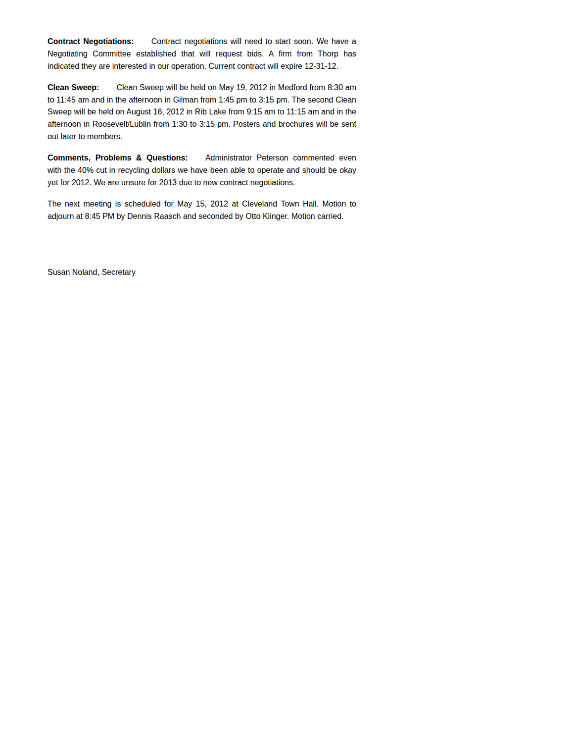Contract Negotiations: Contract negotiations will need to start soon. We have a Negotiating Committee established that will request bids. A firm from Thorp has indicated they are interested in our operation. Current contract will expire 12-31-12.
Clean Sweep: Clean Sweep will be held on May 19, 2012 in Medford from 8:30 am to 11:45 am and in the afternoon in Gilman from 1:45 pm to 3:15 pm. The second Clean Sweep will be held on August 16, 2012 in Rib Lake from 9:15 am to 11:15 am and in the afternoon in Roosevelt/Lublin from 1:30 to 3:15 pm. Posters and brochures will be sent out later to members.
Comments, Problems & Questions: Administrator Peterson commented even with the 40% cut in recycling dollars we have been able to operate and should be okay yet for 2012. We are unsure for 2013 due to new contract negotiations.
The next meeting is scheduled for May 15, 2012 at Cleveland Town Hall. Motion to adjourn at 8:45 PM by Dennis Raasch and seconded by Otto Klinger. Motion carried.
Susan Noland, Secretary